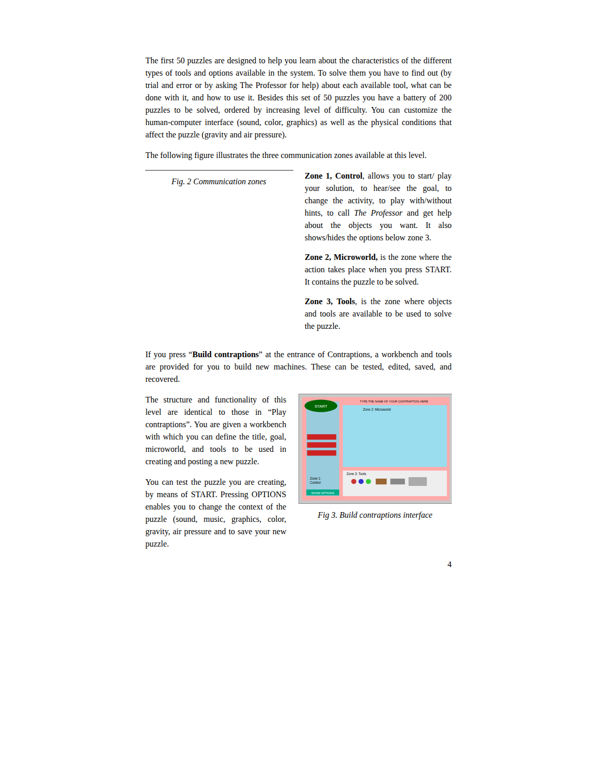The first 50 puzzles are designed to help you learn about the characteristics of the different types of tools and options available in the system. To solve them you have to find out (by trial and error or by asking The Professor for help) about each available tool, what can be done with it, and how to use it. Besides this set of 50 puzzles you have a battery of 200 puzzles to be solved, ordered by increasing level of difficulty. You can customize the human-computer interface (sound, color, graphics) as well as the physical conditions that affect the puzzle (gravity and air pressure).
The following figure illustrates the three communication zones available at this level.
Fig. 2 Communication zones
Zone 1, Control, allows you to start/ play your solution, to hear/see the goal, to change the activity, to play with/without hints, to call The Professor and get help about the objects you want. It also shows/hides the options below zone 3.
Zone 2, Microworld, is the zone where the action takes place when you press START. It contains the puzzle to be solved.
Zone 3, Tools, is the zone where objects and tools are available to be used to solve the puzzle.
If you press “Build contraptions” at the entrance of Contraptions, a workbench and tools are provided for you to build new machines. These can be tested, edited, saved, and recovered.
The structure and functionality of this level are identical to those in “Play contraptions”. You are given a workbench with which you can define the title, goal, microworld, and tools to be used in creating and posting a new puzzle.
You can test the puzzle you are creating, by means of START. Pressing OPTIONS enables you to change the context of the puzzle (sound, music, graphics, color, gravity, air pressure and to save your new puzzle.
Fig 3. Build contraptions interface
4